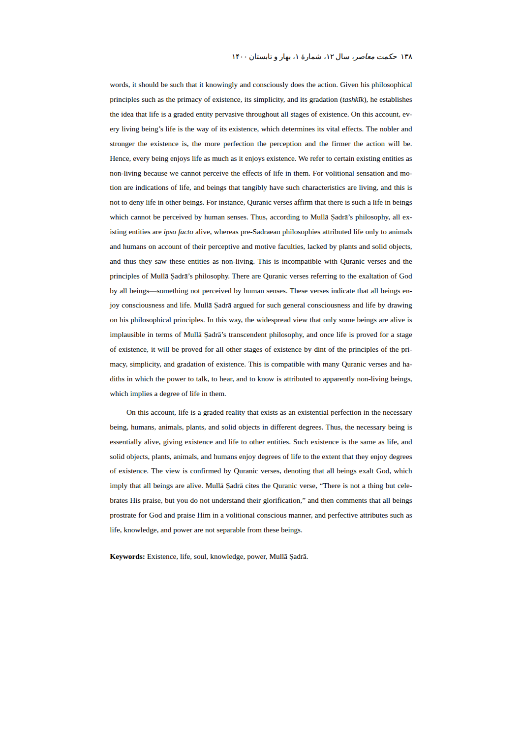۱۳۸ حکمت معاصر، سال ۱۲، شمارۀ ۱، بهار و تابستان ۱۴۰۰
words, it should be such that it knowingly and consciously does the action. Given his philosophical principles such as the primacy of existence, its simplicity, and its gradation (tashkīk), he establishes the idea that life is a graded entity pervasive throughout all stages of existence. On this account, every living being’s life is the way of its existence, which determines its vital effects. The nobler and stronger the existence is, the more perfection the perception and the firmer the action will be. Hence, every being enjoys life as much as it enjoys existence. We refer to certain existing entities as non-living because we cannot perceive the effects of life in them. For volitional sensation and motion are indications of life, and beings that tangibly have such characteristics are living, and this is not to deny life in other beings. For instance, Quranic verses affirm that there is such a life in beings which cannot be perceived by human senses. Thus, according to Mullā Ṣadrā’s philosophy, all existing entities are ipso facto alive, whereas pre-Sadraean philosophies attributed life only to animals and humans on account of their perceptive and motive faculties, lacked by plants and solid objects, and thus they saw these entities as non-living. This is incompatible with Quranic verses and the principles of Mullā Ṣadrā’s philosophy. There are Quranic verses referring to the exaltation of God by all beings—something not perceived by human senses. These verses indicate that all beings enjoy consciousness and life. Mullā Ṣadrā argued for such general consciousness and life by drawing on his philosophical principles. In this way, the widespread view that only some beings are alive is implausible in terms of Mullā Ṣadrā’s transcendent philosophy, and once life is proved for a stage of existence, it will be proved for all other stages of existence by dint of the principles of the primacy, simplicity, and gradation of existence. This is compatible with many Quranic verses and hadiths in which the power to talk, to hear, and to know is attributed to apparently non-living beings, which implies a degree of life in them.
On this account, life is a graded reality that exists as an existential perfection in the necessary being, humans, animals, plants, and solid objects in different degrees. Thus, the necessary being is essentially alive, giving existence and life to other entities. Such existence is the same as life, and solid objects, plants, animals, and humans enjoy degrees of life to the extent that they enjoy degrees of existence. The view is confirmed by Quranic verses, denoting that all beings exalt God, which imply that all beings are alive. Mullā Ṣadrā cites the Quranic verse, “There is not a thing but celebrates His praise, but you do not understand their glorification,” and then comments that all beings prostrate for God and praise Him in a volitional conscious manner, and perfective attributes such as life, knowledge, and power are not separable from these beings.
Keywords: Existence, life, soul, knowledge, power, Mullā Ṣadrā.